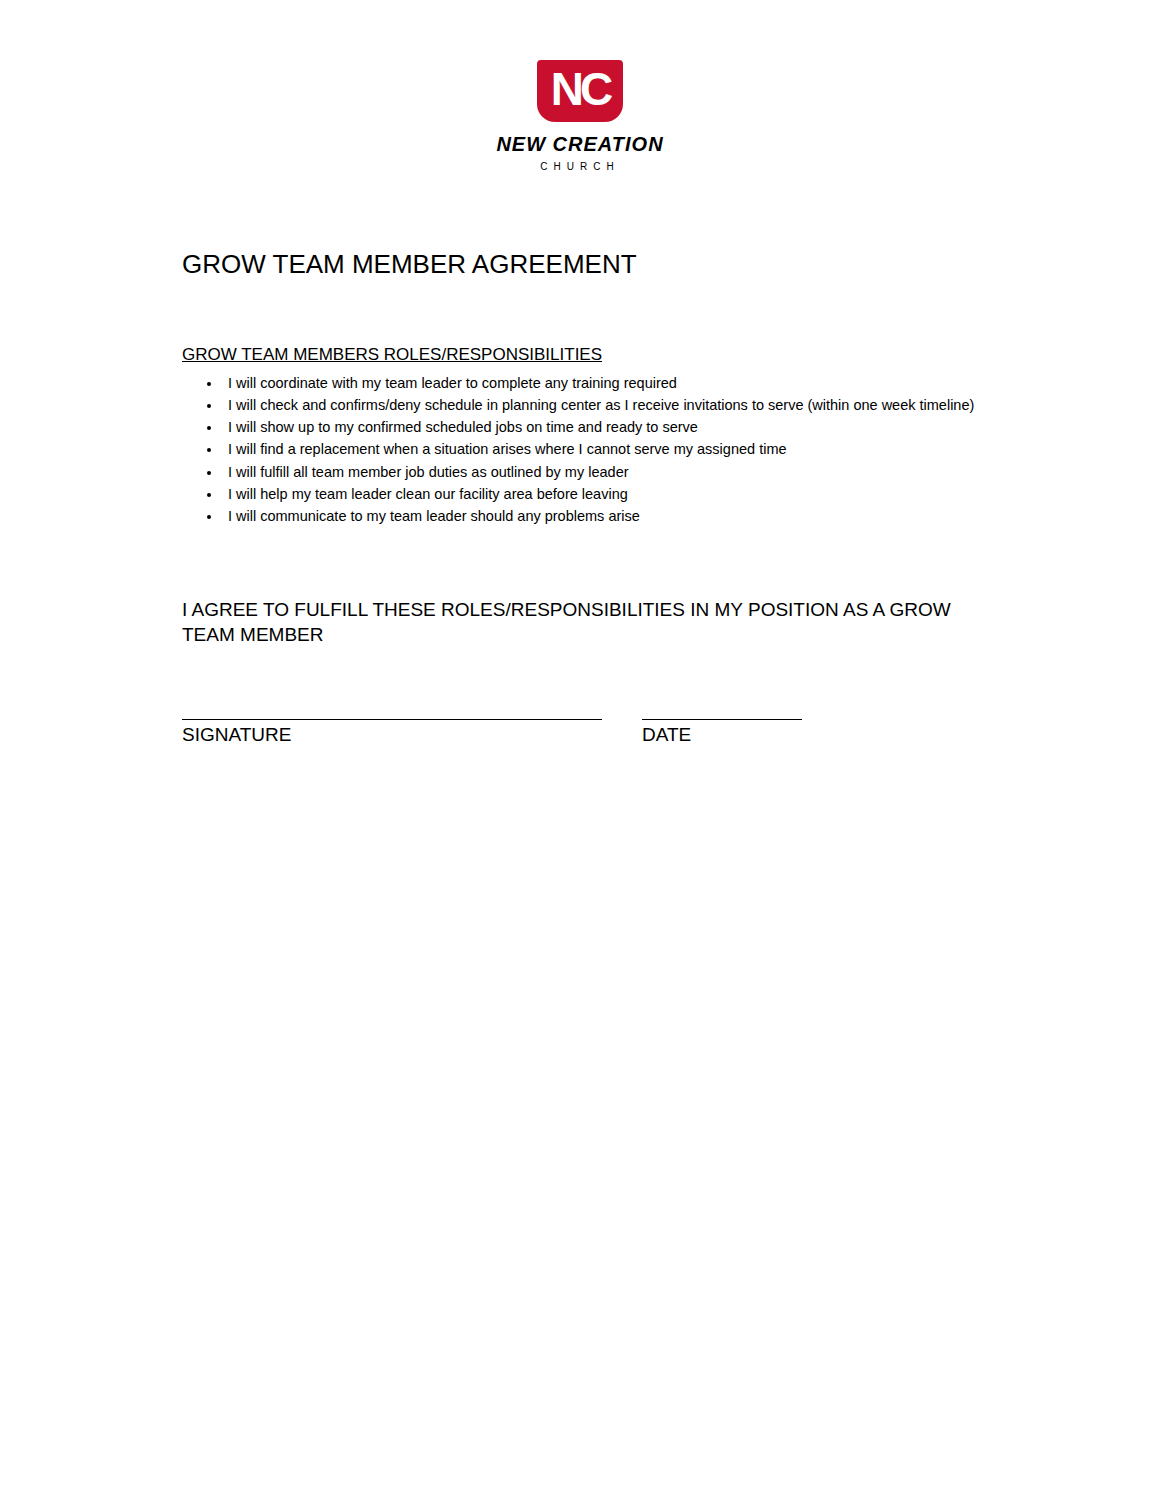NC
NEW CREATION
CHURCH
GROW TEAM MEMBER AGREEMENT
GROW TEAM MEMBERS ROLES/RESPONSIBILITIES
I will coordinate with my team leader to complete any training required
I will check and confirms/deny schedule in planning center as I receive invitations to serve (within one week timeline)
I will show up to my confirmed scheduled jobs on time and ready to serve
I will find a replacement when a situation arises where I cannot serve my assigned time
I will fulfill all team member job duties as outlined by my leader
I will help my team leader clean our facility area before leaving
I will communicate to my team leader should any problems arise
I AGREE TO FULFILL THESE ROLES/RESPONSIBILITIES IN MY POSITION AS A GROW TEAM MEMBER
SIGNATURE
DATE